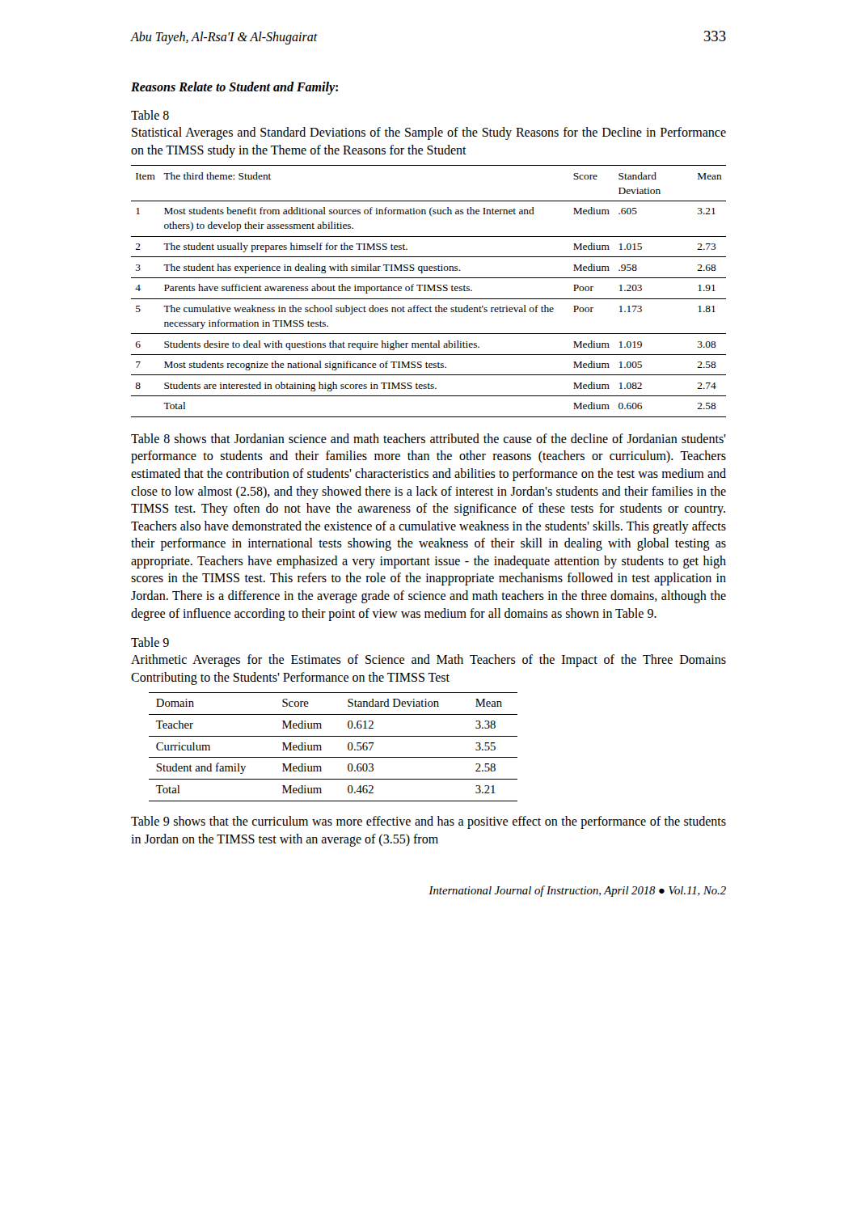Abu Tayeh, Al-Rsa'I & Al-Shugairat 333
Reasons Relate to Student and Family:
Table 8
Statistical Averages and Standard Deviations of the Sample of the Study Reasons for the Decline in Performance on the TIMSS study in the Theme of the Reasons for the Student
| Item | The third theme: Student | Score | Standard Deviation | Mean |
| --- | --- | --- | --- | --- |
| 1 | Most students benefit from additional sources of information (such as the Internet and others) to develop their assessment abilities. | Medium | .605 | 3.21 |
| 2 | The student usually prepares himself for the TIMSS test. | Medium | 1.015 | 2.73 |
| 3 | The student has experience in dealing with similar TIMSS questions. | Medium | .958 | 2.68 |
| 4 | Parents have sufficient awareness about the importance of TIMSS tests. | Poor | 1.203 | 1.91 |
| 5 | The cumulative weakness in the school subject does not affect the student's retrieval of the necessary information in TIMSS tests. | Poor | 1.173 | 1.81 |
| 6 | Students desire to deal with questions that require higher mental abilities. | Medium | 1.019 | 3.08 |
| 7 | Most students recognize the national significance of TIMSS tests. | Medium | 1.005 | 2.58 |
| 8 | Students are interested in obtaining high scores in TIMSS tests. | Medium | 1.082 | 2.74 |
| | Total | Medium | 0.606 | 2.58 |
Table 8 shows that Jordanian science and math teachers attributed the cause of the decline of Jordanian students' performance to students and their families more than the other reasons (teachers or curriculum). Teachers estimated that the contribution of students' characteristics and abilities to performance on the test was medium and close to low almost (2.58), and they showed there is a lack of interest in Jordan's students and their families in the TIMSS test. They often do not have the awareness of the significance of these tests for students or country. Teachers also have demonstrated the existence of a cumulative weakness in the students' skills. This greatly affects their performance in international tests showing the weakness of their skill in dealing with global testing as appropriate. Teachers have emphasized a very important issue - the inadequate attention by students to get high scores in the TIMSS test. This refers to the role of the inappropriate mechanisms followed in test application in Jordan. There is a difference in the average grade of science and math teachers in the three domains, although the degree of influence according to their point of view was medium for all domains as shown in Table 9.
Table 9
Arithmetic Averages for the Estimates of Science and Math Teachers of the Impact of the Three Domains Contributing to the Students' Performance on the TIMSS Test
| Domain | Score | Standard Deviation | Mean |
| --- | --- | --- | --- |
| Teacher | Medium | 0.612 | 3.38 |
| Curriculum | Medium | 0.567 | 3.55 |
| Student and family | Medium | 0.603 | 2.58 |
| Total | Medium | 0.462 | 3.21 |
Table 9 shows that the curriculum was more effective and has a positive effect on the performance of the students in Jordan on the TIMSS test with an average of (3.55) from
International Journal of Instruction, April 2018 ● Vol.11, No.2